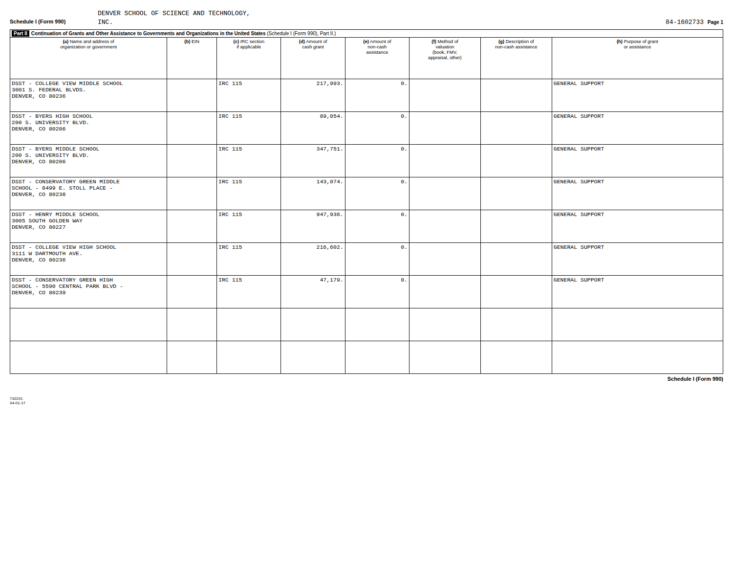DENVER SCHOOL OF SCIENCE AND TECHNOLOGY, Schedule I (Form 990) INC. 84-1602733 Page 1
Part II Continuation of Grants and Other Assistance to Governments and Organizations in the United States (Schedule I (Form 990), Part II.)
| (a) Name and address of organization or government | (b) EIN | (c) IRC section if applicable | (d) Amount of cash grant | (e) Amount of non-cash assistance | (f) Method of valuation (book, FMV, appraisal, other) | (g) Description of non-cash assistance | (h) Purpose of grant or assistance |
| --- | --- | --- | --- | --- | --- | --- | --- |
| DSST - COLLEGE VIEW MIDDLE SCHOOL 3001 S. FEDERAL BLVDS. DENVER, CO 80236 | | IRC 115 | 217,993. | 0. | | | GENERAL SUPPORT |
| DSST - BYERS HIGH SCHOOL 200 S. UNIVERSITY BLVD. DENVER, CO 80206 | | IRC 115 | 89,054. | 0. | | | GENERAL SUPPORT |
| DSST - BYERS MIDDLE SCHOOL 200 S. UNIVERSITY BLVD. DENVER, CO 80206 | | IRC 115 | 347,751. | 0. | | | GENERAL SUPPORT |
| DSST - CONSERVATORY GREEN MIDDLE SCHOOL - 8499 E. STOLL PLACE - DENVER, CO 80238 | | IRC 115 | 143,074. | 0. | | | GENERAL SUPPORT |
| DSST - HENRY MIDDLE SCHOOL 3005 SOUTH GOLDEN WAY DENVER, CO 80227 | | IRC 115 | 947,936. | 0. | | | GENERAL SUPPORT |
| DSST - COLLEGE VIEW HIGH SCHOOL 3111 W DARTMOUTH AVE. DENVER, CO 80236 | | IRC 115 | 216,602. | 0. | | | GENERAL SUPPORT |
| DSST - CONSERVATORY GREEN HIGH SCHOOL - 5590 CENTRAL PARK BLVD - DENVER, CO 80239 | | IRC 115 | 47,179. | 0. | | | GENERAL SUPPORT |
Schedule I (Form 990)
732241
04-01-17